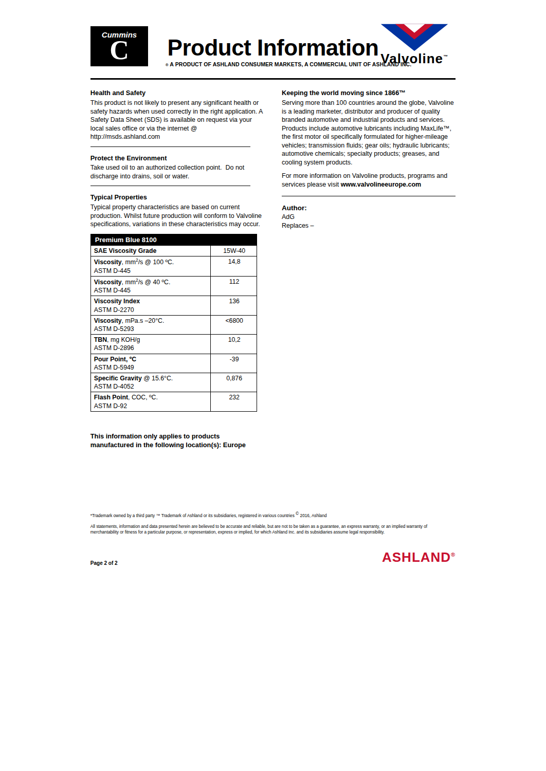Cummins C ®
Product Information
® A PRODUCT OF ASHLAND CONSUMER MARKETS, A COMMERCIAL UNIT OF ASHLAND INC.
Valvoline™
Health and Safety
This product is not likely to present any significant health or safety hazards when used correctly in the right application. A Safety Data Sheet (SDS) is available on request via your local sales office or via the internet @ http://msds.ashland.com
Protect the Environment
Take used oil to an authorized collection point. Do not discharge into drains, soil or water.
Typical Properties
Typical property characteristics are based on current production. Whilst future production will conform to Valvoline specifications, variations in these characteristics may occur.
| Premium Blue 8100 |
| --- |
| SAE Viscosity Grade | 15W-40 |
| Viscosity , mm 2 /s @ 100 ºC. ASTM D-445 | 14,8 |
| Viscosity , mm 2 /s @ 40 ºC. ASTM D-445 | 112 |
| Viscosity Index ASTM D-2270 | 136 |
| Viscosity , mPa.s –20°C. ASTM D-5293 | <6800 |
| TBN , mg KOH/g ASTM D-2896 | 10,2 |
| Pour Point, ºC ASTM D-5949 | -39 |
| Specific Gravity @ 15.6°C. ASTM D-4052 | 0,876 |
| Flash Point , COC, ºC. ASTM D-92 | 232 |
This information only applies to products manufactured in the following location(s): Europe
Keeping the world moving since 1866™
Serving more than 100 countries around the globe, Valvoline is a leading marketer, distributor and producer of quality branded automotive and industrial products and services. Products include automotive lubricants including MaxLife™, the first motor oil specifically formulated for higher-mileage vehicles; transmission fluids; gear oils; hydraulic lubricants; automotive chemicals; specialty products; greases, and cooling system products.
For more information on Valvoline products, programs and services please visit www.valvolineeurope.com
Author:
AdG
Replaces –
*Trademark owned by a third party ™ Trademark of Ashland or its subsidiaries, registered in various countries © 2016, Ashland
All statements, information and data presented herein are believed to be accurate and reliable, but are not to be taken as a guarantee, an express warranty, or an implied warranty of merchantability or fitness for a particular purpose, or representation, express or implied, for which Ashland Inc. and its subsidiaries assume legal responsibility.
Page 2 of 2
ASHLAND®